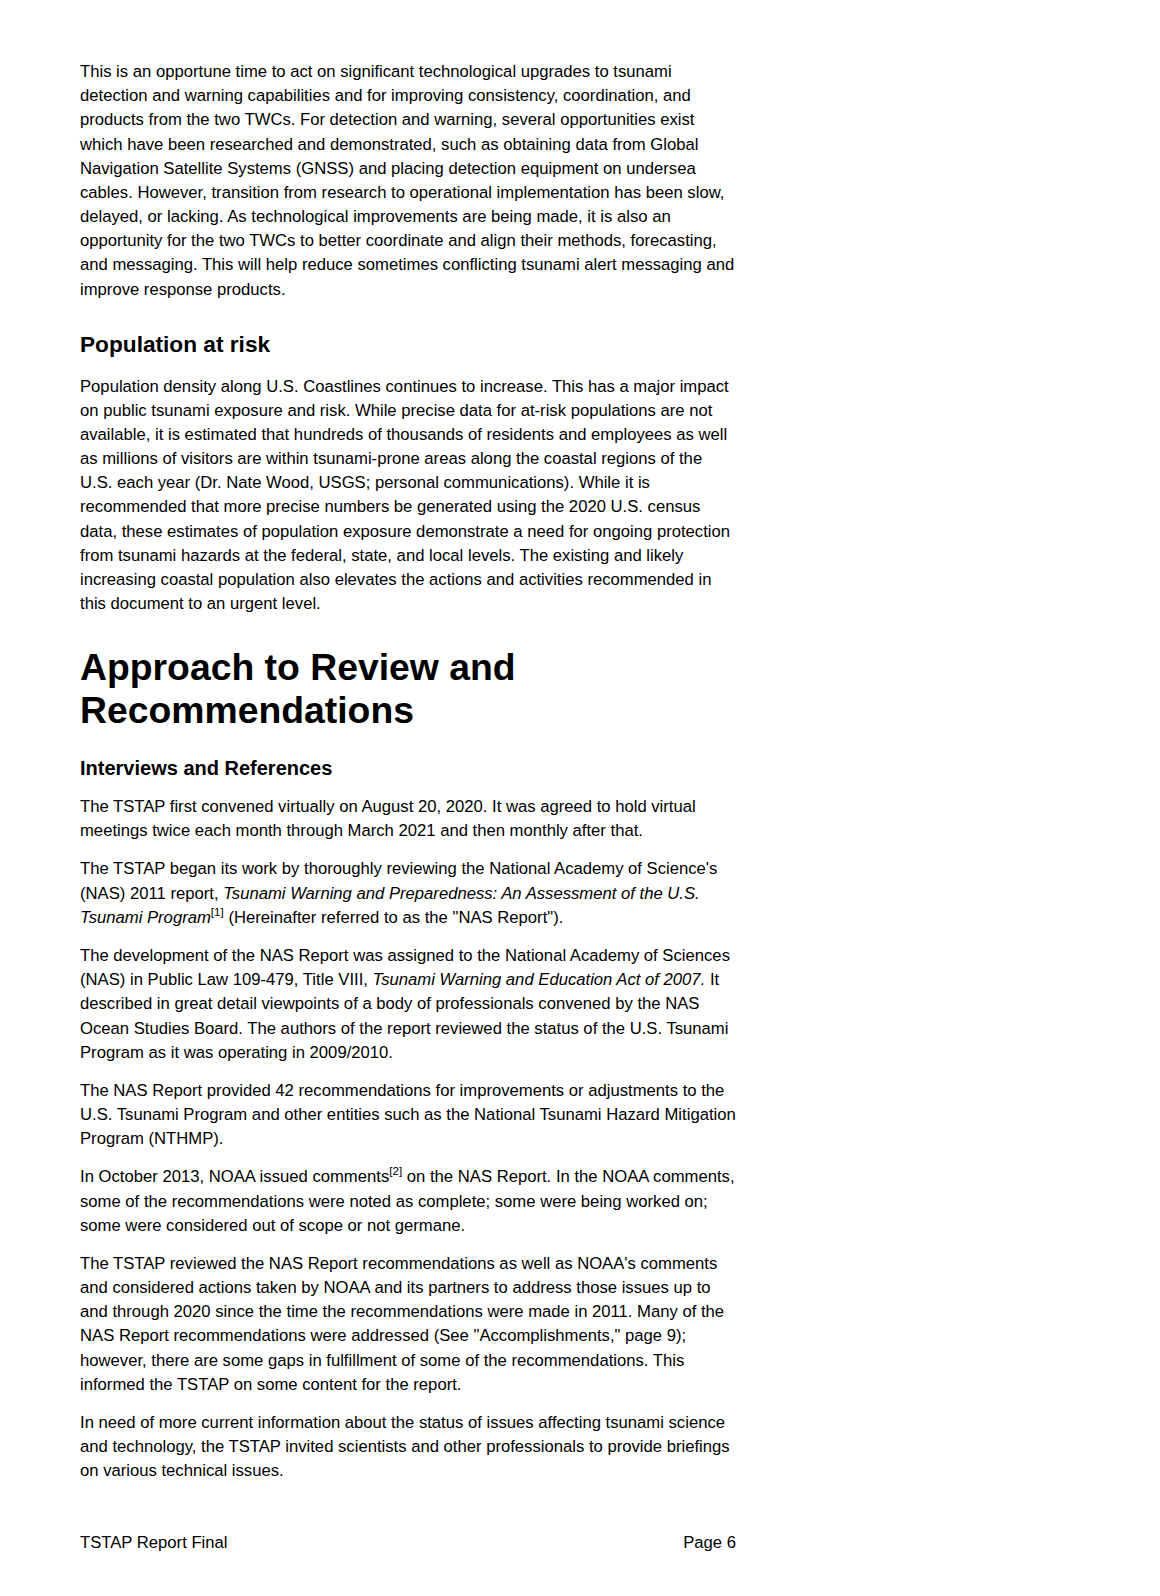This is an opportune time to act on significant technological upgrades to tsunami detection and warning capabilities and for improving consistency, coordination, and products from the two TWCs. For detection and warning, several opportunities exist which have been researched and demonstrated, such as obtaining data from Global Navigation Satellite Systems (GNSS) and placing detection equipment on undersea cables. However, transition from research to operational implementation has been slow, delayed, or lacking. As technological improvements are being made, it is also an opportunity for the two TWCs to better coordinate and align their methods, forecasting, and messaging. This will help reduce sometimes conflicting tsunami alert messaging and improve response products.
Population at risk
Population density along U.S. Coastlines continues to increase. This has a major impact on public tsunami exposure and risk. While precise data for at-risk populations are not available, it is estimated that hundreds of thousands of residents and employees as well as millions of visitors are within tsunami-prone areas along the coastal regions of the U.S. each year (Dr. Nate Wood, USGS; personal communications). While it is recommended that more precise numbers be generated using the 2020 U.S. census data, these estimates of population exposure demonstrate a need for ongoing protection from tsunami hazards at the federal, state, and local levels. The existing and likely increasing coastal population also elevates the actions and activities recommended in this document to an urgent level.
Approach to Review and Recommendations
Interviews and References
The TSTAP first convened virtually on August 20, 2020. It was agreed to hold virtual meetings twice each month through March 2021 and then monthly after that.
The TSTAP began its work by thoroughly reviewing the National Academy of Science's (NAS) 2011 report, Tsunami Warning and Preparedness: An Assessment of the U.S. Tsunami Program[1] (Hereinafter referred to as the "NAS Report").
The development of the NAS Report was assigned to the National Academy of Sciences (NAS) in Public Law 109-479, Title VIII, Tsunami Warning and Education Act of 2007. It described in great detail viewpoints of a body of professionals convened by the NAS Ocean Studies Board. The authors of the report reviewed the status of the U.S. Tsunami Program as it was operating in 2009/2010.
The NAS Report provided 42 recommendations for improvements or adjustments to the U.S. Tsunami Program and other entities such as the National Tsunami Hazard Mitigation Program (NTHMP).
In October 2013, NOAA issued comments[2] on the NAS Report. In the NOAA comments, some of the recommendations were noted as complete; some were being worked on; some were considered out of scope or not germane.
The TSTAP reviewed the NAS Report recommendations as well as NOAA's comments and considered actions taken by NOAA and its partners to address those issues up to and through 2020 since the time the recommendations were made in 2011. Many of the NAS Report recommendations were addressed (See "Accomplishments," page 9); however, there are some gaps in fulfillment of some of the recommendations. This informed the TSTAP on some content for the report.
In need of more current information about the status of issues affecting tsunami science and technology, the TSTAP invited scientists and other professionals to provide briefings on various technical issues.
TSTAP Report Final Page 6